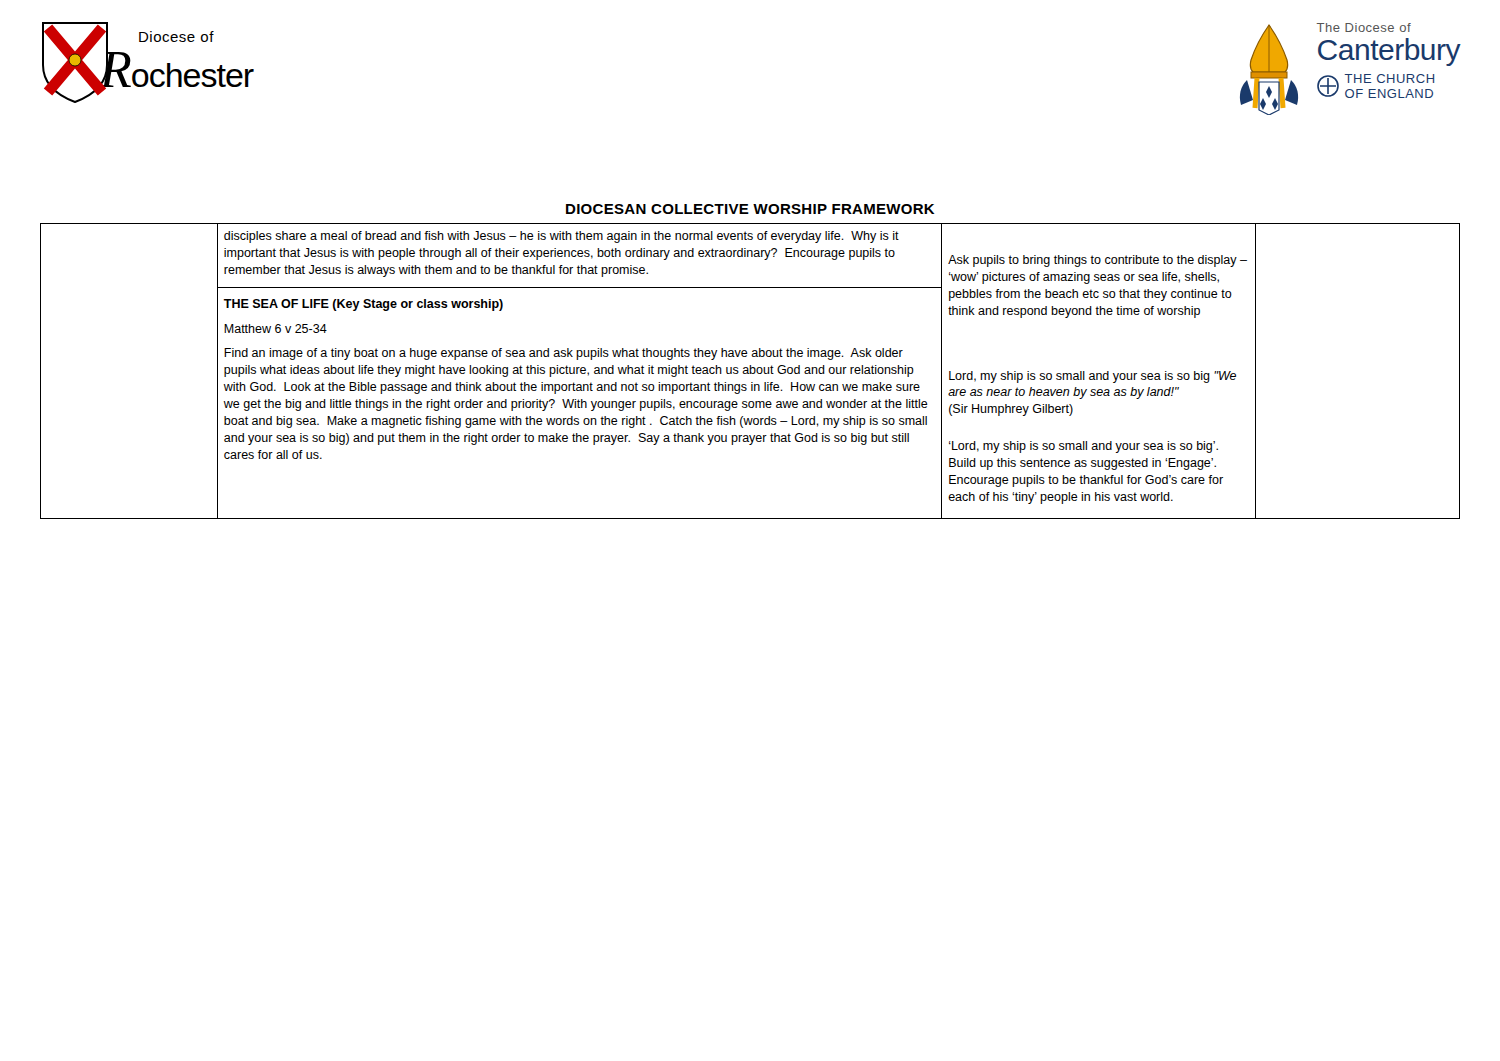Diocese of
Rochester
The Diocese of
Canterbury
THE CHURCH
OF ENGLAND
DIOCESAN COLLECTIVE WORSHIP FRAMEWORK
| | disciples share a meal of bread and fish with Jesus – he is with them again in the normal events of everyday life. Why is it important that Jesus is with people through all of their experiences, both ordinary and extraordinary? Encourage pupils to remember that Jesus is always with them and to be thankful for that promise. THE SEA OF LIFE (Key Stage or class worship) Matthew 6 v 25-34 Find an image of a tiny boat on a huge expanse of sea and ask pupils what thoughts they have about the image. Ask older pupils what ideas about life they might have looking at this picture, and what it might teach us about God and our relationship with God. Look at the Bible passage and think about the important and not so important things in life. How can we make sure we get the big and little things in the right order and priority? With younger pupils, encourage some awe and wonder at the little boat and big sea. Make a magnetic fishing game with the words on the right . Catch the fish (words – Lord, my ship is so small and your sea is so big) and put them in the right order to make the prayer. Say a thank you prayer that God is so big but still cares for all of us. | Ask pupils to bring things to contribute to the display – ‘wow’ pictures of amazing seas or sea life, shells, pebbles from the beach etc so that they continue to think and respond beyond the time of worship Lord, my ship is so small and your sea is so big "We are as near to heaven by sea as by land!" (Sir Humphrey Gilbert) ‘Lord, my ship is so small and your sea is so big’. Build up this sentence as suggested in ‘Engage’. Encourage pupils to be thankful for God’s care for each of his ‘tiny’ people in his vast world. | |